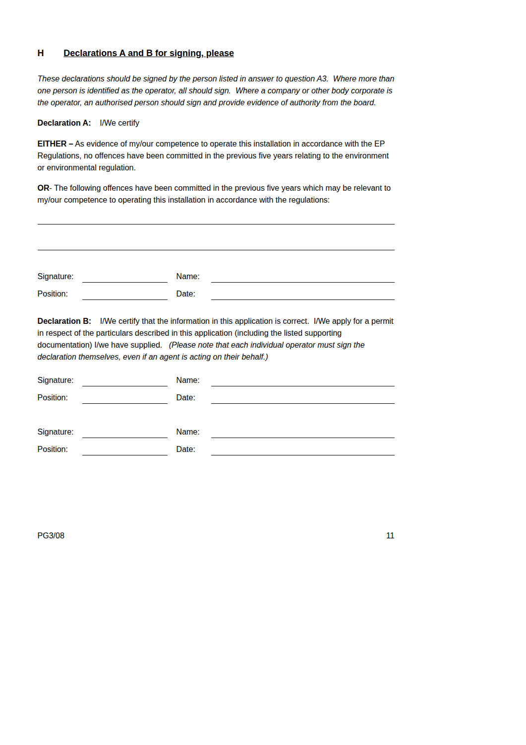HDeclarations A and B for signing, please
These declarations should be signed by the person listed in answer to question A3. Where more than one person is identified as the operator, all should sign. Where a company or other body corporate is the operator, an authorised person should sign and provide evidence of authority from the board.
Declaration A: I/We certify
EITHER – As evidence of my/our competence to operate this installation in accordance with the EP Regulations, no offences have been committed in the previous five years relating to the environment or environmental regulation.
OR- The following offences have been committed in the previous five years which may be relevant to my/our competence to operating this installation in accordance with the regulations:
| Signature: | | Name: | |
| Position: | | Date: | |
Declaration B: I/We certify that the information in this application is correct. I/We apply for a permit in respect of the particulars described in this application (including the listed supporting documentation) I/we have supplied. (Please note that each individual operator must sign the declaration themselves, even if an agent is acting on their behalf.)
| Signature: | | Name: | |
| Position: | | Date: | |
| Signature: | | Name: | |
| Position: | | Date: | |
PG3/08 11